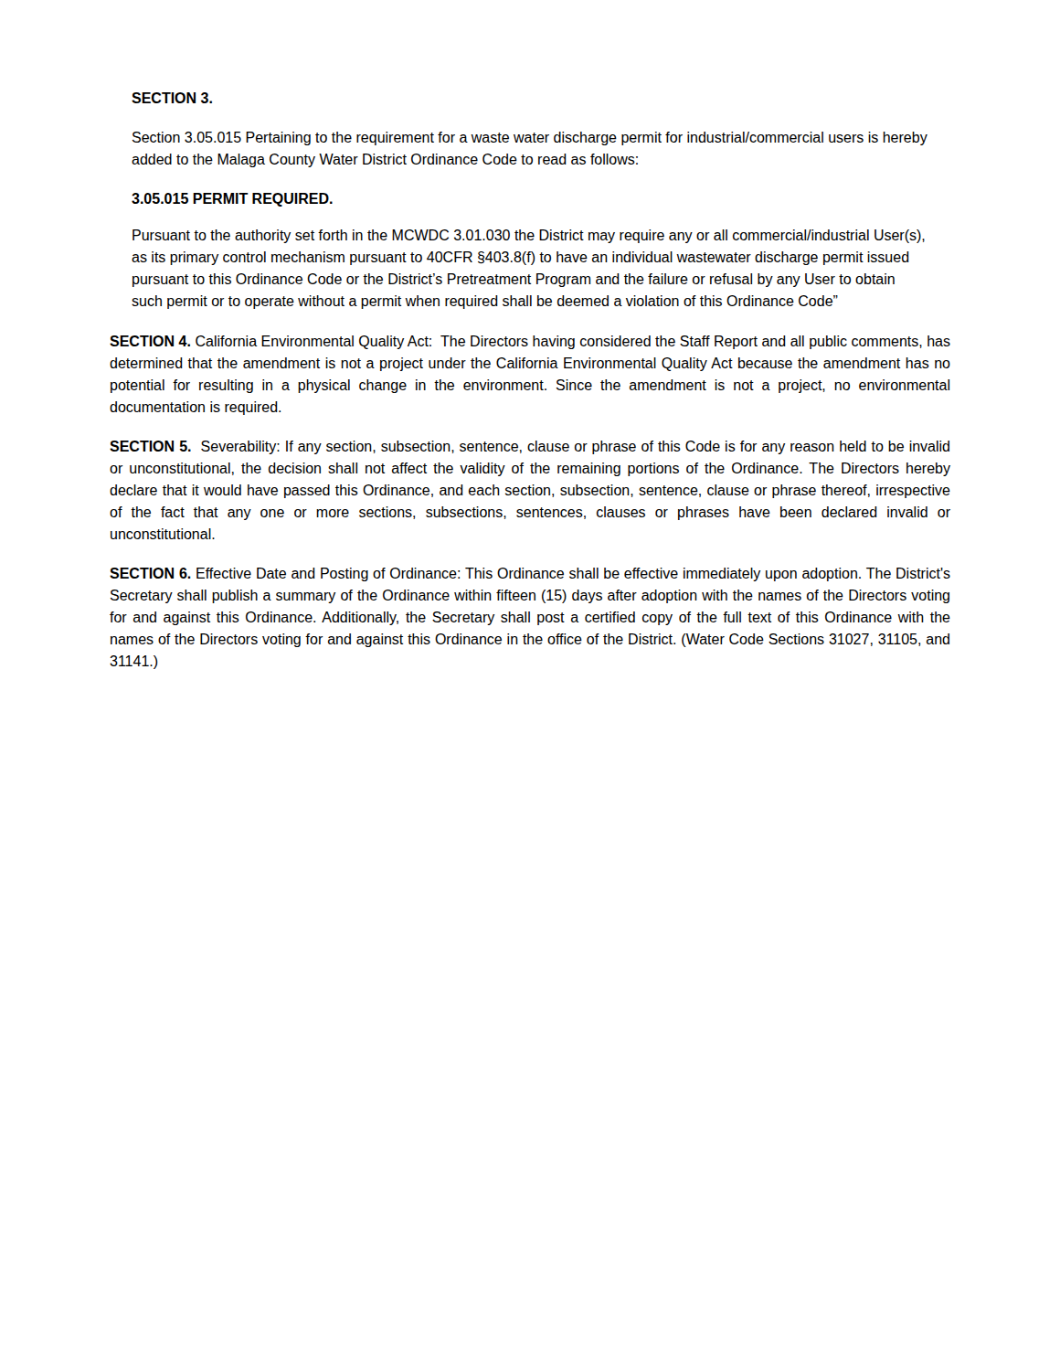SECTION 3.
Section 3.05.015 Pertaining to the requirement for a waste water discharge permit for industrial/commercial users is hereby added to the Malaga County Water District Ordinance Code to read as follows:
3.05.015 PERMIT REQUIRED.
Pursuant to the authority set forth in the MCWDC 3.01.030 the District may require any or all commercial/industrial User(s), as its primary control mechanism pursuant to 40CFR §403.8(f) to have an individual wastewater discharge permit issued pursuant to this Ordinance Code or the District’s Pretreatment Program and the failure or refusal by any User to obtain such permit or to operate without a permit when required shall be deemed a violation of this Ordinance Code”
SECTION 4. California Environmental Quality Act: The Directors having considered the Staff Report and all public comments, has determined that the amendment is not a project under the California Environmental Quality Act because the amendment has no potential for resulting in a physical change in the environment. Since the amendment is not a project, no environmental documentation is required.
SECTION 5. Severability: If any section, subsection, sentence, clause or phrase of this Code is for any reason held to be invalid or unconstitutional, the decision shall not affect the validity of the remaining portions of the Ordinance. The Directors hereby declare that it would have passed this Ordinance, and each section, subsection, sentence, clause or phrase thereof, irrespective of the fact that any one or more sections, subsections, sentences, clauses or phrases have been declared invalid or unconstitutional.
SECTION 6. Effective Date and Posting of Ordinance: This Ordinance shall be effective immediately upon adoption. The District's Secretary shall publish a summary of the Ordinance within fifteen (15) days after adoption with the names of the Directors voting for and against this Ordinance. Additionally, the Secretary shall post a certified copy of the full text of this Ordinance with the names of the Directors voting for and against this Ordinance in the office of the District. (Water Code Sections 31027, 31105, and 31141.)